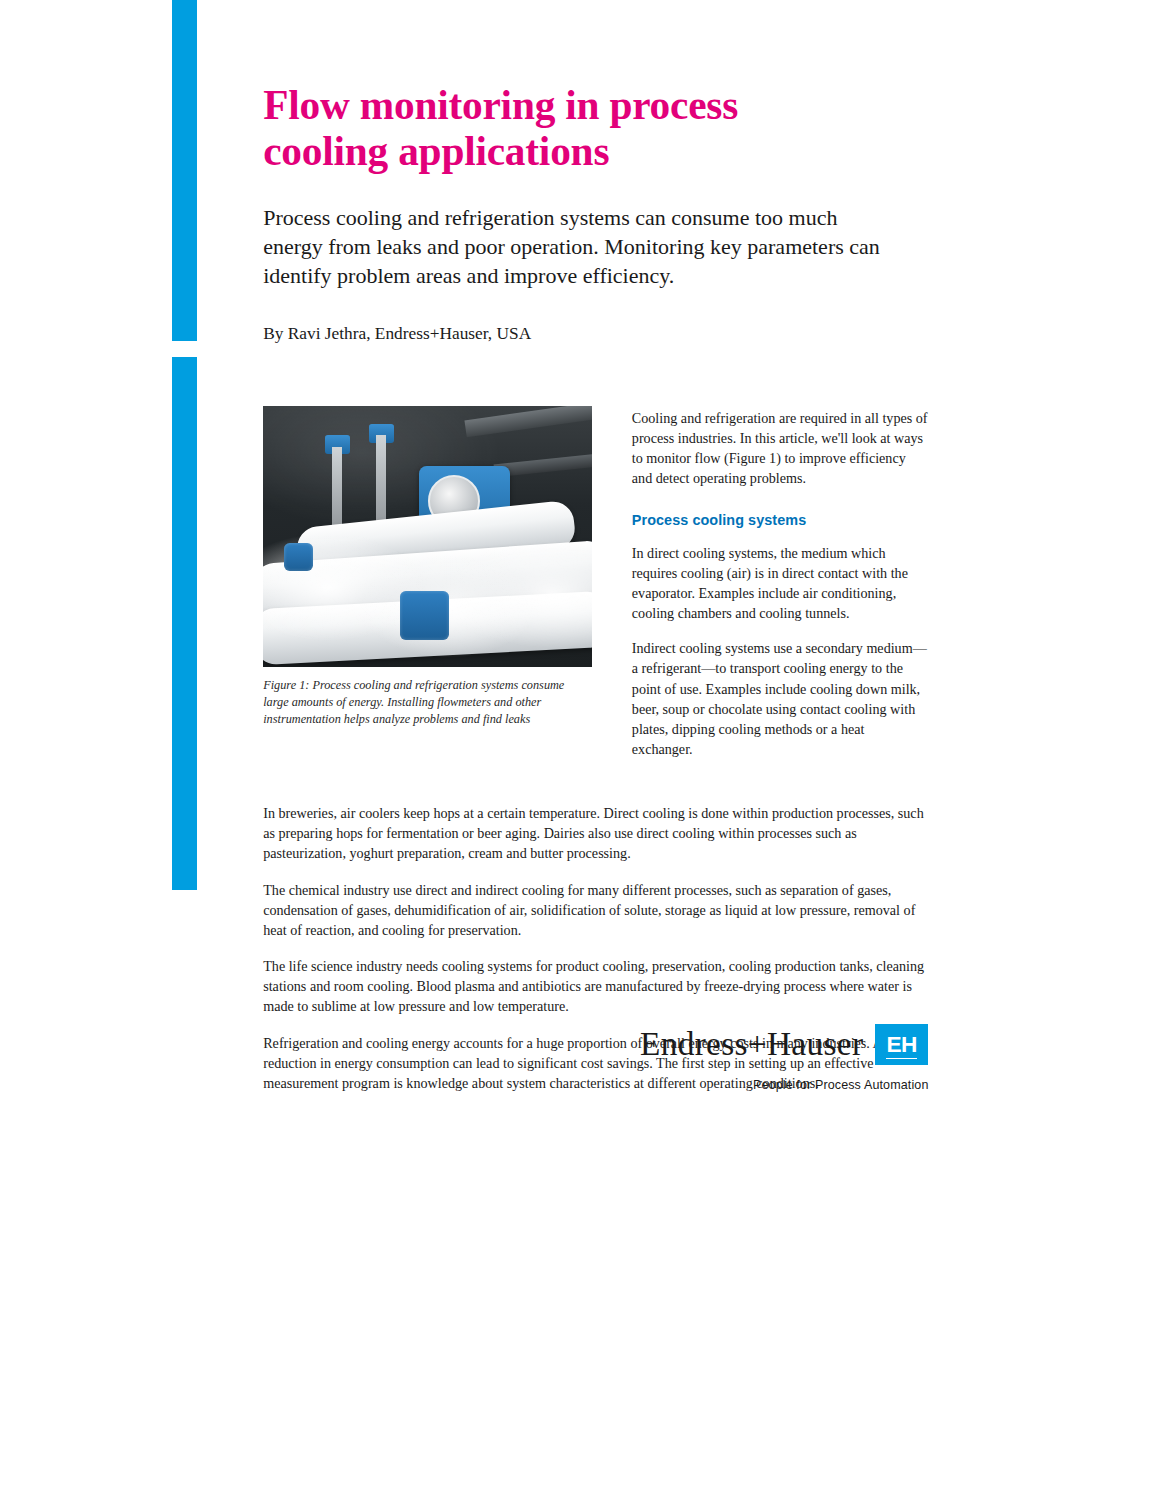Flow monitoring in process
cooling applications
Process cooling and refrigeration systems can consume too much energy from leaks and poor operation. Monitoring key parameters can identify problem areas and improve efficiency.
By Ravi Jethra, Endress+Hauser, USA
Figure 1: Process cooling and refrigeration systems consume large amounts of energy. Installing flowmeters and other instrumentation helps analyze problems and find leaks
Cooling and refrigeration are required in all types of process industries. In this article, we'll look at ways to monitor flow (Figure 1) to improve efficiency and detect operating problems.
Process cooling systems
In direct cooling systems, the medium which requires cooling (air) is in direct contact with the evaporator. Examples include air conditioning, cooling chambers and cooling tunnels.
Indirect cooling systems use a secondary medium—a refrigerant—to transport cooling energy to the point of use. Examples include cooling down milk, beer, soup or chocolate using contact cooling with plates, dipping cooling methods or a heat exchanger.
In breweries, air coolers keep hops at a certain temperature. Direct cooling is done within production processes, such as preparing hops for fermentation or beer aging. Dairies also use direct cooling within processes such as pasteurization, yoghurt preparation, cream and butter processing.
The chemical industry use direct and indirect cooling for many different processes, such as separation of gases, condensation of gases, dehumidification of air, solidification of solute, storage as liquid at low pressure, removal of heat of reaction, and cooling for preservation.
The life science industry needs cooling systems for product cooling, preservation, cooling production tanks, cleaning stations and room cooling. Blood plasma and antibiotics are manufactured by freeze-drying process where water is made to sublime at low pressure and low temperature.
Refrigeration and cooling energy accounts for a huge proportion of overall energy costs in many industries. A small reduction in energy consumption can lead to significant cost savings. The first step in setting up an effective measurement program is knowledge about system characteristics at different operating conditions.
Endress+Hauser EH
People for Process Automation